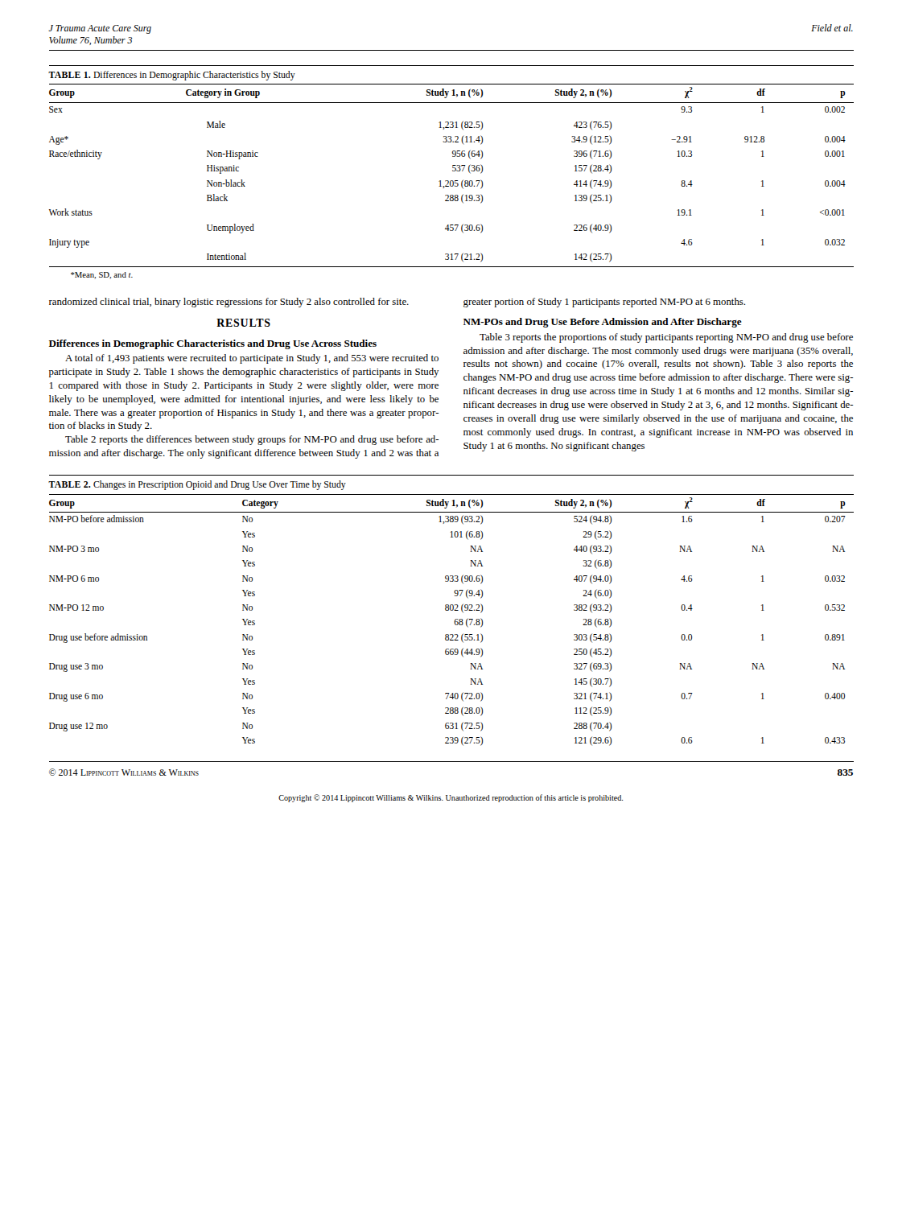J Trauma Acute Care Surg
Volume 76, Number 3
Field et al.
TABLE 1. Differences in Demographic Characteristics by Study
| Group | Category in Group | Study 1, n (%) | Study 2, n (%) | χ 2 | df | p |
| --- | --- | --- | --- | --- | --- | --- |
| Sex | | | | 9.3 | 1 | 0.002 |
| | Male | 1,231 (82.5) | 423 (76.5) | | | |
| Age* | | 33.2 (11.4) | 34.9 (12.5) | −2.91 | 912.8 | 0.004 |
| Race/ethnicity | Non-Hispanic | 956 (64) | 396 (71.6) | 10.3 | 1 | 0.001 |
| | Hispanic | 537 (36) | 157 (28.4) | | | |
| | Non-black | 1,205 (80.7) | 414 (74.9) | 8.4 | 1 | 0.004 |
| | Black | 288 (19.3) | 139 (25.1) | | | |
| Work status | | | | 19.1 | 1 | <0.001 |
| | Unemployed | 457 (30.6) | 226 (40.9) | | | |
| Injury type | | | | 4.6 | 1 | 0.032 |
| | Intentional | 317 (21.2) | 142 (25.7) | | | |
| *Mean, SD, and t . |
randomized clinical trial, binary logistic regressions for Study 2 also controlled for site.
RESULTS
Differences in Demographic Characteristics and Drug Use Across Studies
A total of 1,493 patients were recruited to participate in Study 1, and 553 were recruited to participate in Study 2. Table 1 shows the demographic characteristics of participants in Study 1 compared with those in Study 2. Participants in Study 2 were slightly older, were more likely to be unemployed, were admitted for intentional injuries, and were less likely to be male. There was a greater proportion of Hispanics in Study 1, and there was a greater proportion of blacks in Study 2.
Table 2 reports the differences between study groups for NM-PO and drug use before admission and after discharge. The only significant difference between Study 1 and 2 was that a greater portion of Study 1 participants reported NM-PO at 6 months.
NM-POs and Drug Use Before Admission and After Discharge
Table 3 reports the proportions of study participants reporting NM-PO and drug use before admission and after discharge. The most commonly used drugs were marijuana (35% overall, results not shown) and cocaine (17% overall, results not shown). Table 3 also reports the changes NM-PO and drug use across time before admission to after discharge. There were significant decreases in drug use across time in Study 1 at 6 months and 12 months. Similar significant decreases in drug use were observed in Study 2 at 3, 6, and 12 months. Significant decreases in overall drug use were similarly observed in the use of marijuana and cocaine, the most commonly used drugs. In contrast, a significant increase in NM-PO was observed in Study 1 at 6 months. No significant changes
TABLE 2. Changes in Prescription Opioid and Drug Use Over Time by Study
| Group | Category | Study 1, n (%) | Study 2, n (%) | χ 2 | df | p |
| --- | --- | --- | --- | --- | --- | --- |
| NM-PO before admission | No | 1,389 (93.2) | 524 (94.8) | 1.6 | 1 | 0.207 |
| | Yes | 101 (6.8) | 29 (5.2) | | | |
| NM-PO 3 mo | No | NA | 440 (93.2) | NA | NA | NA |
| | Yes | NA | 32 (6.8) | | | |
| NM-PO 6 mo | No | 933 (90.6) | 407 (94.0) | 4.6 | 1 | 0.032 |
| | Yes | 97 (9.4) | 24 (6.0) | | | |
| NM-PO 12 mo | No | 802 (92.2) | 382 (93.2) | 0.4 | 1 | 0.532 |
| | Yes | 68 (7.8) | 28 (6.8) | | | |
| Drug use before admission | No | 822 (55.1) | 303 (54.8) | 0.0 | 1 | 0.891 |
| | Yes | 669 (44.9) | 250 (45.2) | | | |
| Drug use 3 mo | No | NA | 327 (69.3) | NA | NA | NA |
| | Yes | NA | 145 (30.7) | | | |
| Drug use 6 mo | No | 740 (72.0) | 321 (74.1) | 0.7 | 1 | 0.400 |
| | Yes | 288 (28.0) | 112 (25.9) | | | |
| Drug use 12 mo | No | 631 (72.5) | 288 (70.4) | | | |
| | Yes | 239 (27.5) | 121 (29.6) | 0.6 | 1 | 0.433 |
© 2014 Lippincott Williams & Wilkins
835
Copyright © 2014 Lippincott Williams & Wilkins. Unauthorized reproduction of this article is prohibited.